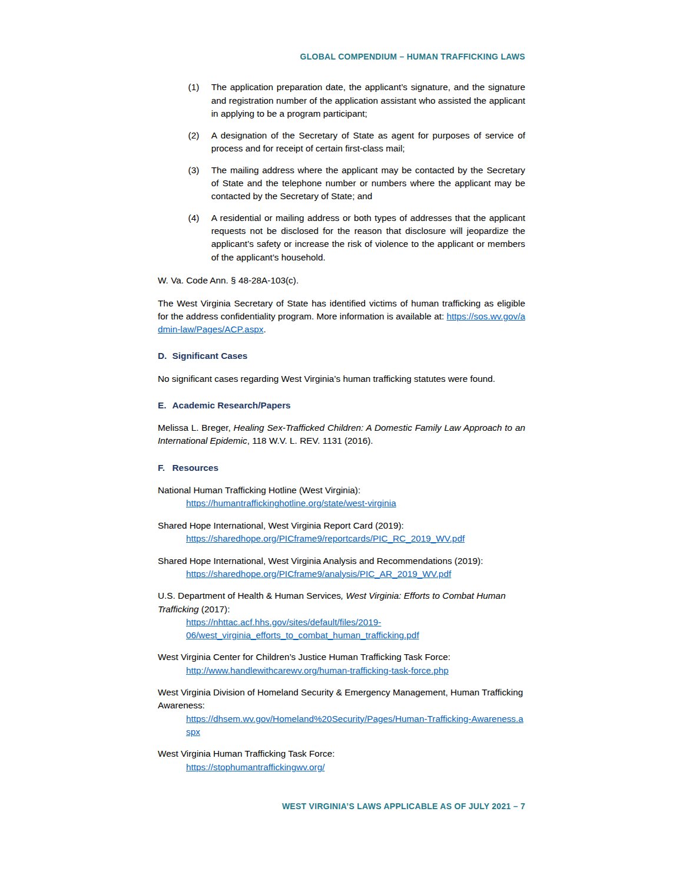GLOBAL COMPENDIUM – HUMAN TRAFFICKING LAWS
(1) The application preparation date, the applicant’s signature, and the signature and registration number of the application assistant who assisted the applicant in applying to be a program participant;
(2) A designation of the Secretary of State as agent for purposes of service of process and for receipt of certain first-class mail;
(3) The mailing address where the applicant may be contacted by the Secretary of State and the telephone number or numbers where the applicant may be contacted by the Secretary of State; and
(4) A residential or mailing address or both types of addresses that the applicant requests not be disclosed for the reason that disclosure will jeopardize the applicant’s safety or increase the risk of violence to the applicant or members of the applicant’s household.
W. Va. Code Ann. § 48-28A-103(c).
The West Virginia Secretary of State has identified victims of human trafficking as eligible for the address confidentiality program. More information is available at: https://sos.wv.gov/admin-law/Pages/ACP.aspx.
D. Significant Cases
No significant cases regarding West Virginia’s human trafficking statutes were found.
E. Academic Research/Papers
Melissa L. Breger, Healing Sex-Trafficked Children: A Domestic Family Law Approach to an International Epidemic, 118 W.V. L. REV. 1131 (2016).
F. Resources
National Human Trafficking Hotline (West Virginia): https://humantraffickinghotline.org/state/west-virginia
Shared Hope International, West Virginia Report Card (2019): https://sharedhope.org/PICframe9/reportcards/PIC_RC_2019_WV.pdf
Shared Hope International, West Virginia Analysis and Recommendations (2019): https://sharedhope.org/PICframe9/analysis/PIC_AR_2019_WV.pdf
U.S. Department of Health & Human Services, West Virginia: Efforts to Combat Human Trafficking (2017): https://nhttac.acf.hhs.gov/sites/default/files/2019-
06/west_virginia_efforts_to_combat_human_trafficking.pdf
West Virginia Center for Children’s Justice Human Trafficking Task Force: http://www.handlewithcarewv.org/human-trafficking-task-force.php
West Virginia Division of Homeland Security & Emergency Management, Human Trafficking Awareness: https://dhsem.wv.gov/Homeland%20Security/Pages/Human-Trafficking-Awareness.aspx
West Virginia Human Trafficking Task Force: https://stophumantraffickingwv.org/
WEST VIRGINIA’S LAWS APPLICABLE AS OF JULY 2021 – 7